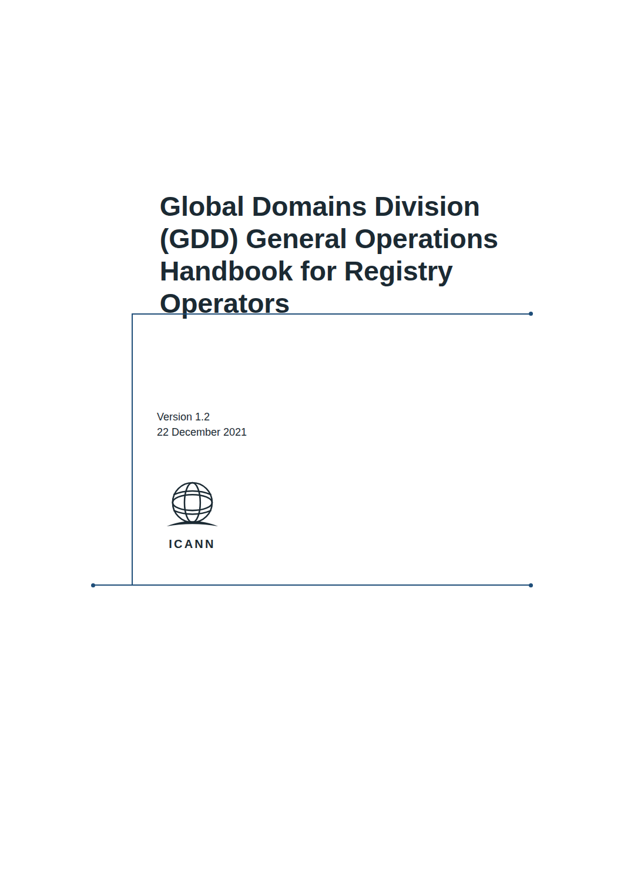Global Domains Division (GDD) General Operations Handbook for Registry Operators
Version 1.2
22 December 2021
ICANN